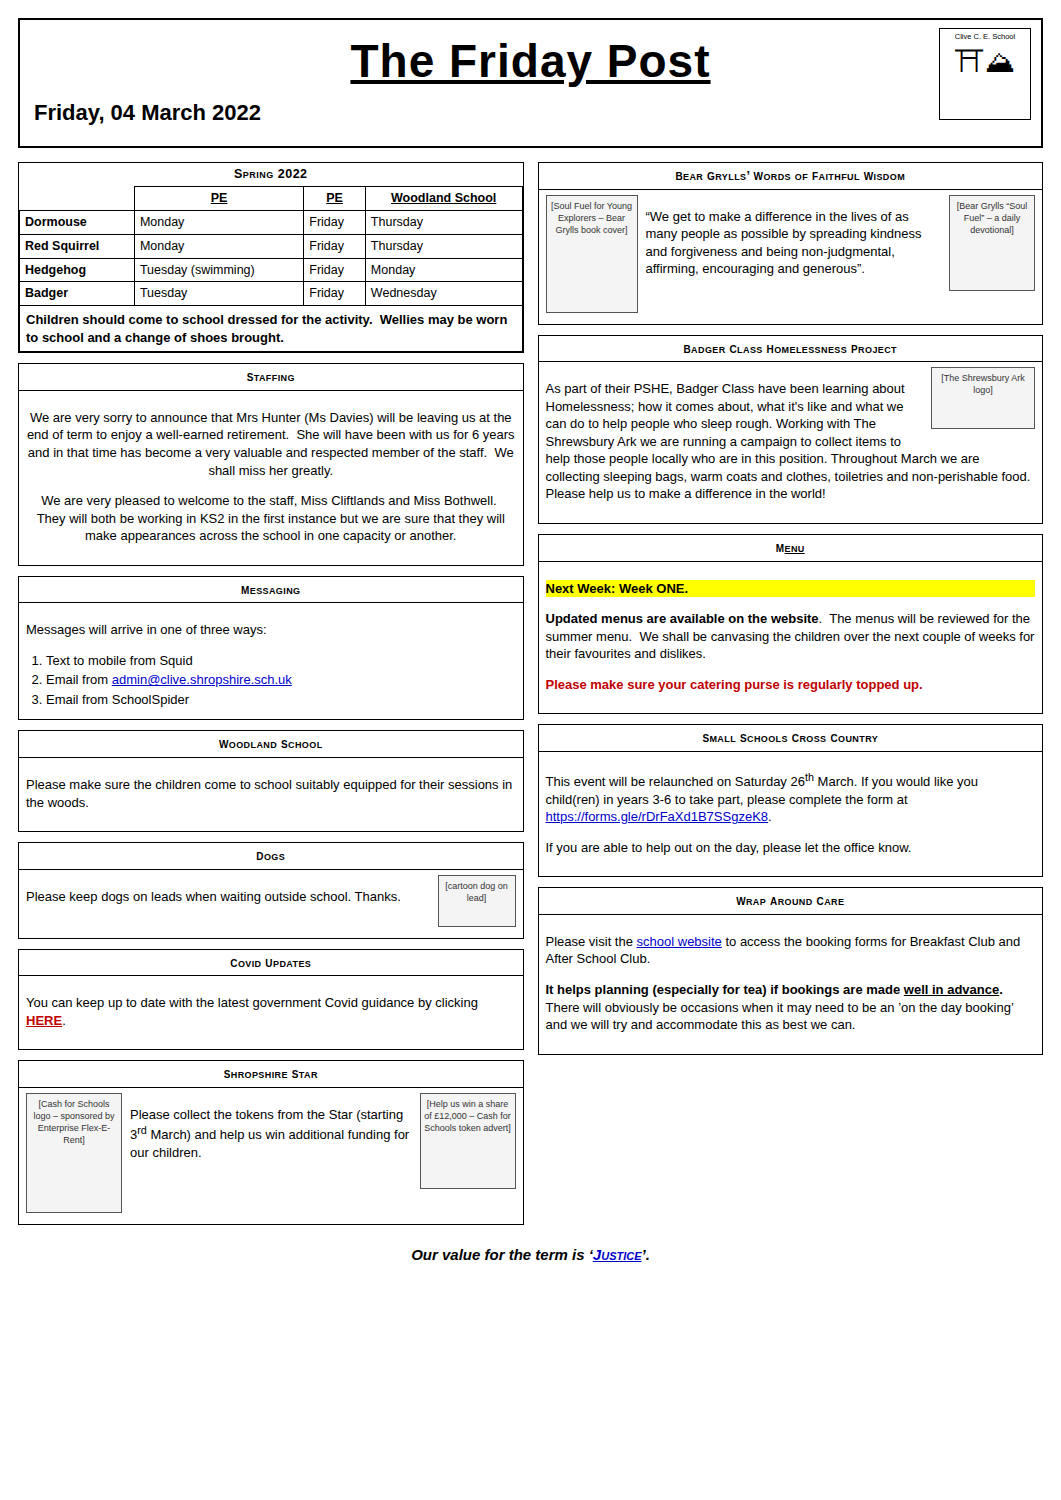Clive C. E. School
⛩⛰
The Friday Post
Friday, 04 March 2022
Spring 2022
| | PE | PE | Woodland School |
| --- | --- | --- | --- |
| Dormouse | Monday | Friday | Thursday |
| Red Squirrel | Monday | Friday | Thursday |
| Hedgehog | Tuesday (swimming) | Friday | Monday |
| Badger | Tuesday | Friday | Wednesday |
Children should come to school dressed for the activity. Wellies may be worn to school and a change of shoes brought.
Staffing
We are very sorry to announce that Mrs Hunter (Ms Davies) will be leaving us at the end of term to enjoy a well-earned retirement. She will have been with us for 6 years and in that time has become a very valuable and respected member of the staff. We shall miss her greatly.
We are very pleased to welcome to the staff, Miss Cliftlands and Miss Bothwell. They will both be working in KS2 in the first instance but we are sure that they will make appearances across the school in one capacity or another.
Messaging
Messages will arrive in one of three ways:
Text to mobile from Squid
Email from admin@clive.shropshire.sch.uk
Email from SchoolSpider
Woodland School
Please make sure the children come to school suitably equipped for their sessions in the woods.
Dogs
[cartoon dog on lead]
Please keep dogs on leads when waiting outside school. Thanks.
Covid Updates
You can keep up to date with the latest government Covid guidance by clicking HERE.
Shropshire Star
[Cash for Schools logo – sponsored by Enterprise Flex-E-Rent]
[Help us win a share of £12,000 – Cash for Schools token advert]
Please collect the tokens from the Star (starting 3rd March) and help us win additional funding for our children.
Bear Grylls’ Words of Faithful Wisdom
[Soul Fuel for Young Explorers – Bear Grylls book cover]
[Bear Grylls “Soul Fuel” – a daily devotional]
“We get to make a difference in the lives of as many people as possible by spreading kindness and forgiveness and being non-judgmental, affirming, encouraging and generous”.
Badger Class Homelessness Project
[The Shrewsbury Ark logo]
As part of their PSHE, Badger Class have been learning about Homelessness; how it comes about, what it's like and what we can do to help people who sleep rough. Working with The Shrewsbury Ark we are running a campaign to collect items to help those people locally who are in this position. Throughout March we are collecting sleeping bags, warm coats and clothes, toiletries and non-perishable food. Please help us to make a difference in the world!
Menu
Next Week: Week ONE.
Updated menus are available on the website. The menus will be reviewed for the summer menu. We shall be canvasing the children over the next couple of weeks for their favourites and dislikes.
Please make sure your catering purse is regularly topped up.
Small Schools Cross Country
This event will be relaunched on Saturday 26th March. If you would like you child(ren) in years 3-6 to take part, please complete the form at https://forms.gle/rDrFaXd1B7SSgzeK8.
If you are able to help out on the day, please let the office know.
Wrap Around Care
Please visit the school website to access the booking forms for Breakfast Club and After School Club.
It helps planning (especially for tea) if bookings are made well in advance. There will obviously be occasions when it may need to be an ’on the day booking’ and we will try and accommodate this as best we can.
Our value for the term is ‘Justice’.